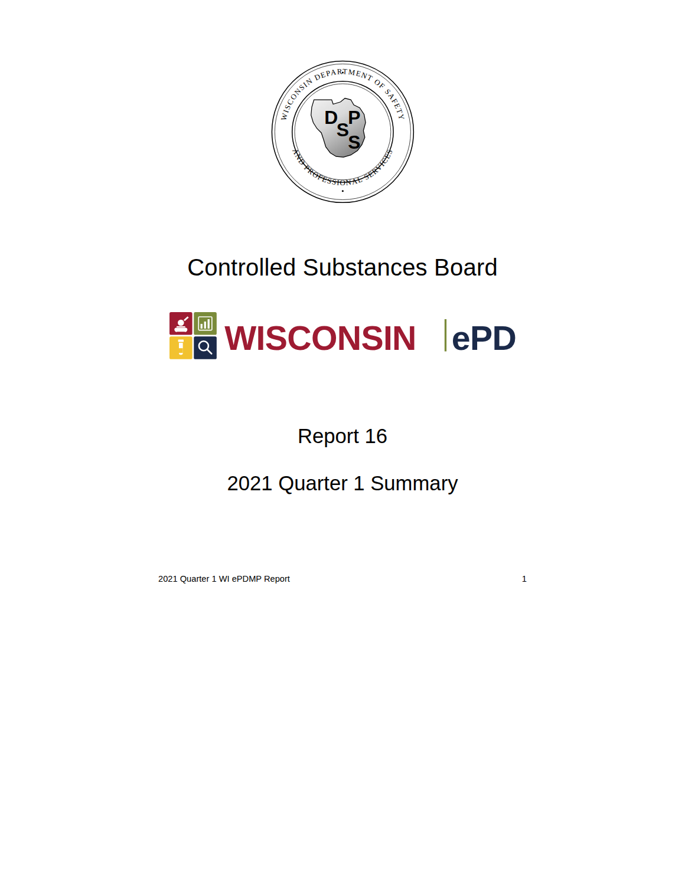WISCONSIN DEPARTMENT OF SAFETY AND PROFESSIONAL SERVICES D S P S
Controlled Substances Board
WISCONSIN ePDMP
Report 16
2021 Quarter 1 Summary
2021 Quarter 1 WI ePDMP Report
1